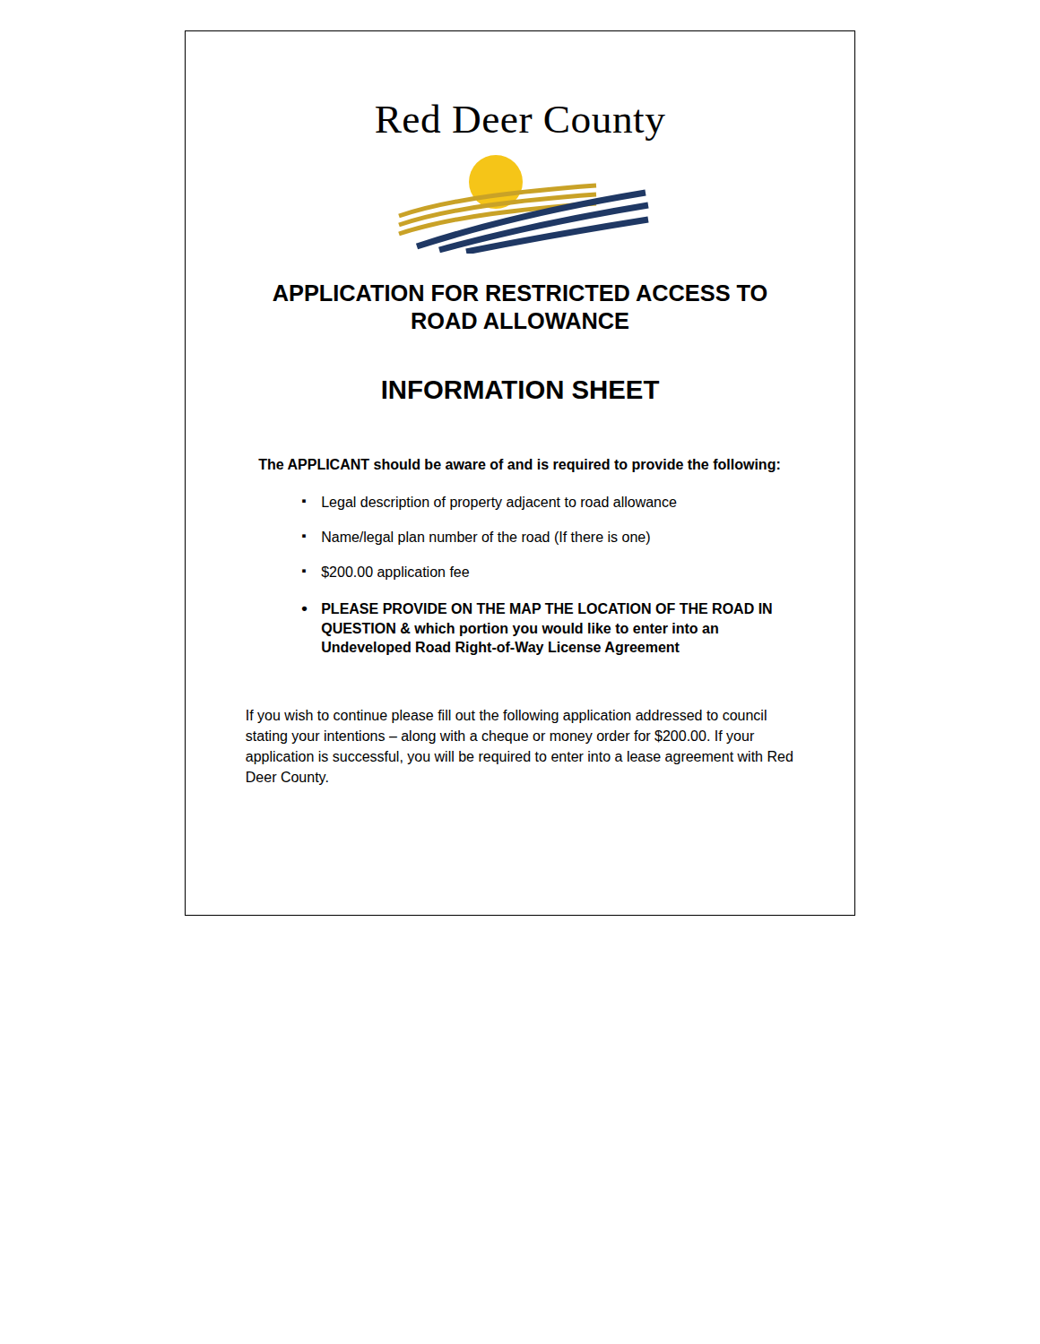Red Deer County
APPLICATION FOR RESTRICTED ACCESS TO
ROAD ALLOWANCE
INFORMATION SHEET
The APPLICANT should be aware of and is required to provide the following:
Legal description of property adjacent to road allowance
Name/legal plan number of the road (If there is one)
$200.00 application fee
PLEASE PROVIDE ON THE MAP THE LOCATION OF THE ROAD IN QUESTION & which portion you would like to enter into an Undeveloped Road Right-of-Way License Agreement
If you wish to continue please fill out the following application addressed to council stating your intentions – along with a cheque or money order for $200.00. If your application is successful, you will be required to enter into a lease agreement with Red Deer County.